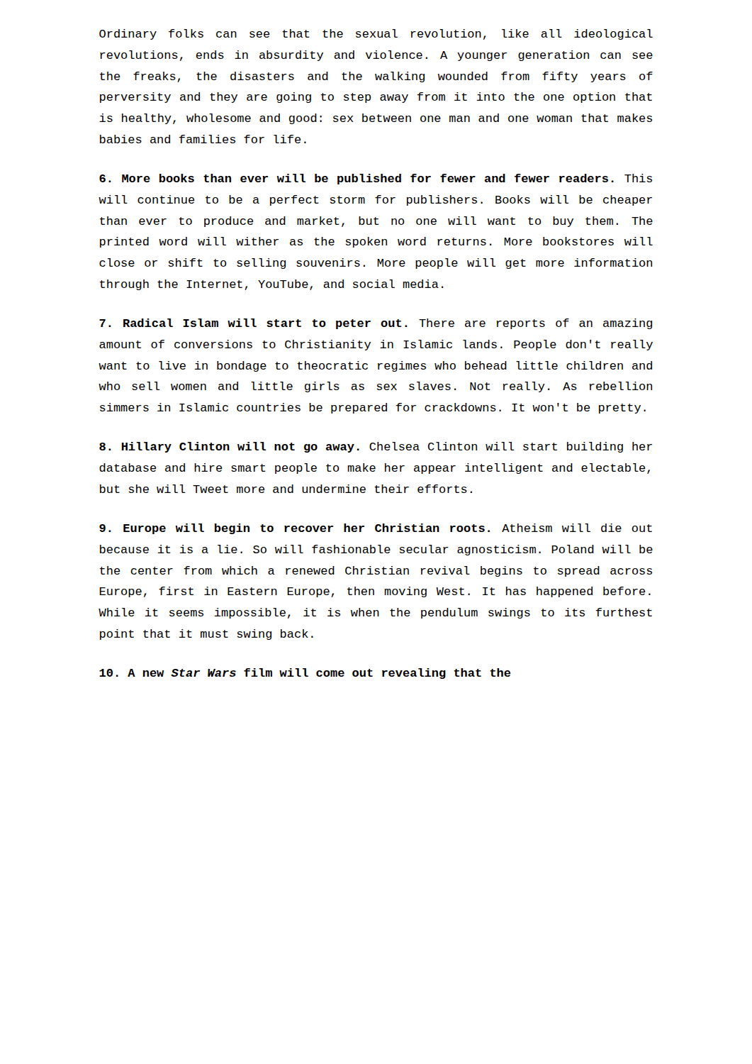Ordinary folks can see that the sexual revolution, like all ideological revolutions, ends in absurdity and violence. A younger generation can see the freaks, the disasters and the walking wounded from fifty years of perversity and they are going to step away from it into the one option that is healthy, wholesome and good: sex between one man and one woman that makes babies and families for life.
6. More books than ever will be published for fewer and fewer readers. This will continue to be a perfect storm for publishers. Books will be cheaper than ever to produce and market, but no one will want to buy them. The printed word will wither as the spoken word returns. More bookstores will close or shift to selling souvenirs. More people will get more information through the Internet, YouTube, and social media.
7. Radical Islam will start to peter out. There are reports of an amazing amount of conversions to Christianity in Islamic lands. People don't really want to live in bondage to theocratic regimes who behead little children and who sell women and little girls as sex slaves. Not really. As rebellion simmers in Islamic countries be prepared for crackdowns. It won't be pretty.
8. Hillary Clinton will not go away. Chelsea Clinton will start building her database and hire smart people to make her appear intelligent and electable, but she will Tweet more and undermine their efforts.
9. Europe will begin to recover her Christian roots. Atheism will die out because it is a lie. So will fashionable secular agnosticism. Poland will be the center from which a renewed Christian revival begins to spread across Europe, first in Eastern Europe, then moving West. It has happened before. While it seems impossible, it is when the pendulum swings to its furthest point that it must swing back.
10. A new Star Wars film will come out revealing that the